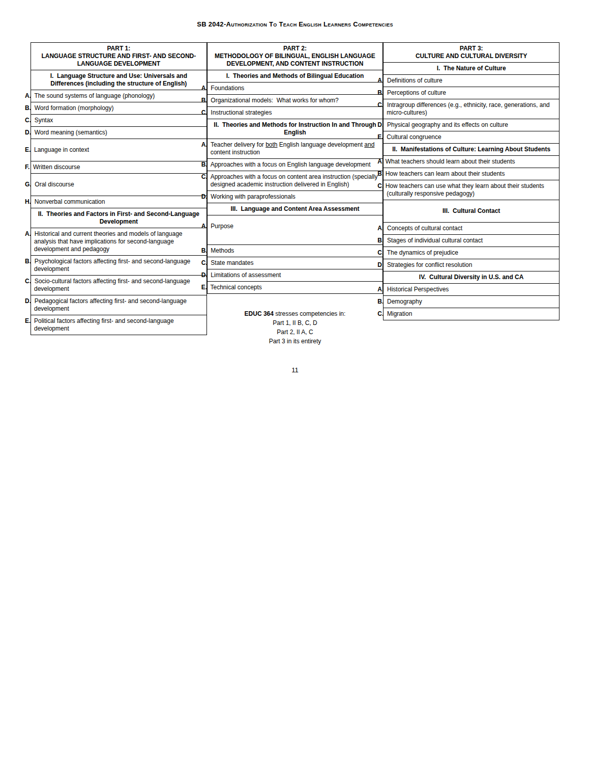SB 2042-Authorization To Teach English Learners Competencies
| / PART 1: LANGUAGE STRUCTURE AND FIRST- AND SECOND-LANGUAGE DEVELOPMENT / / --- / / I. Language Structure and Use: Universals and Differences (including the structure of English) / / A. The sound systems of language (phonology) / / B. Word formation (morphology) / / C. Syntax / / D. Word meaning (semantics) / / E. Language in context / / F. Written discourse / / G. Oral discourse / / H. Nonverbal communication / / II. Theories and Factors in First- and Second-Language Development / / A. Historical and current theories and models of language analysis that have implications for second-language development and pedagogy / / B. Psychological factors affecting first- and second-language development / / C. Socio-cultural factors affecting first- and second-language development / / D. Pedagogical factors affecting first- and second-language development / / E. Political factors affecting first- and second-language development / | / PART 2: METHODOLOGY OF BILINGUAL, ENGLISH LANGUAGE DEVELOPMENT, AND CONTENT INSTRUCTION / / --- / / I. Theories and Methods of Bilingual Education / / A. Foundations / / B. Organizational models: What works for whom? / / C. Instructional strategies / / II. Theories and Methods for Instruction In and Through English / / A. Teacher delivery for both English language development and content instruction / / B. Approaches with a focus on English language development / / C. Approaches with a focus on content area instruction (specially designed academic instruction delivered in English) / / D. Working with paraprofessionals / / III. Language and Content Area Assessment / / A. Purpose / / B. Methods / / C. State mandates / / D. Limitations of assessment / / E. Technical concepts / EDUC 364 stresses competencies in: Part 1, II B, C, D Part 2, II A, C Part 3 in its entirety | / PART 3: CULTURE AND CULTURAL DIVERSITY / / --- / / I. The Nature of Culture / / A. Definitions of culture / / B. Perceptions of culture / / C. Intragroup differences (e.g., ethnicity, race, generations, and micro-cultures) / / D. Physical geography and its effects on culture / / E. Cultural congruence / / II. Manifestations of Culture: Learning About Students / / A. What teachers should learn about their students / / B. How teachers can learn about their students / / C. How teachers can use what they learn about their students (culturally responsive pedagogy) / / III. Cultural Contact / / A. Concepts of cultural contact / / B. Stages of individual cultural contact / / C. The dynamics of prejudice / / D . Strategies for conflict resolution / / IV. Cultural Diversity in U.S. and CA / / A. Historical Perspectives / / B. Demography / / C. Migration / |
11